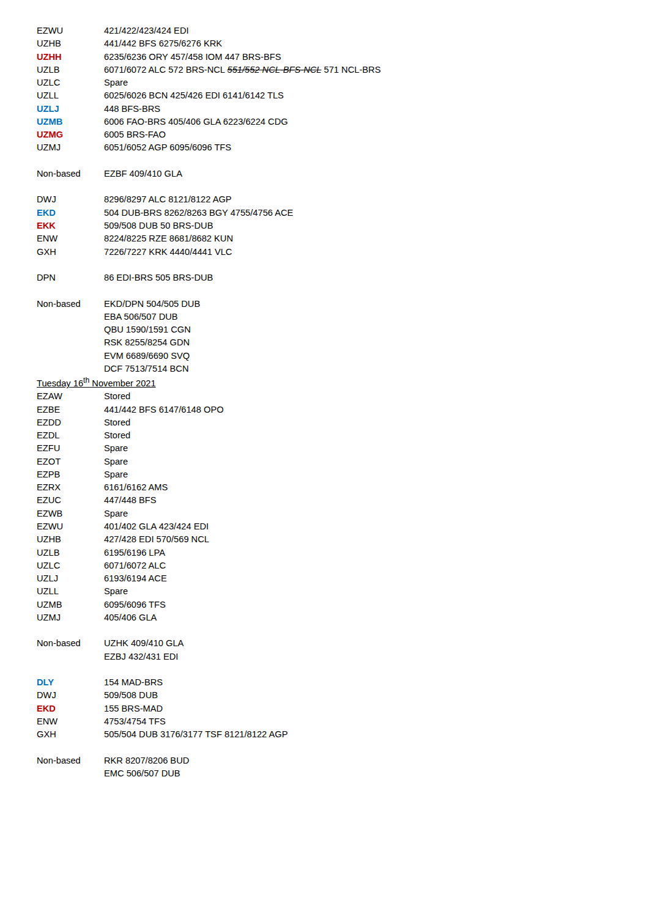| EZWU | 421/422/423/424 EDI |
| UZHB | 441/442 BFS 6275/6276 KRK |
| UZHH | 6235/6236 ORY 457/458 IOM 447 BRS-BFS |
| UZLB | 6071/6072 ALC 572 BRS-NCL 551/552 NCL-BFS-NCL 571 NCL-BRS |
| UZLC | Spare |
| UZLL | 6025/6026 BCN 425/426 EDI 6141/6142 TLS |
| UZLJ | 448 BFS-BRS |
| UZMB | 6006 FAO-BRS 405/406 GLA 6223/6224 CDG |
| UZMG | 6005 BRS-FAO |
| UZMJ | 6051/6052 AGP 6095/6096 TFS |
| Non-based | EZBF 409/410 GLA |
| DWJ | 8296/8297 ALC 8121/8122 AGP |
| EKD | 504 DUB-BRS 8262/8263 BGY 4755/4756 ACE |
| EKK | 509/508 DUB 50 BRS-DUB |
| ENW | 8224/8225 RZE 8681/8682 KUN |
| GXH | 7226/7227 KRK 4440/4441 VLC |
| DPN | 86 EDI-BRS 505 BRS-DUB |
| Non-based | EKD/DPN 504/505 DUB |
| | EBA 506/507 DUB |
| | QBU 1590/1591 CGN |
| | RSK 8255/8254 GDN |
| | EVM 6689/6690 SVQ |
| | DCF 7513/7514 BCN |
Tuesday 16th November 2021
| EZAW | Stored |
| EZBE | 441/442 BFS 6147/6148 OPO |
| EZDD | Stored |
| EZDL | Stored |
| EZFU | Spare |
| EZOT | Spare |
| EZPB | Spare |
| EZRX | 6161/6162 AMS |
| EZUC | 447/448 BFS |
| EZWB | Spare |
| EZWU | 401/402 GLA 423/424 EDI |
| UZHB | 427/428 EDI 570/569 NCL |
| UZLB | 6195/6196 LPA |
| UZLC | 6071/6072 ALC |
| UZLJ | 6193/6194 ACE |
| UZLL | Spare |
| UZMB | 6095/6096 TFS |
| UZMJ | 405/406 GLA |
| Non-based | UZHK 409/410 GLA |
| | EZBJ 432/431 EDI |
| DLY | 154 MAD-BRS |
| DWJ | 509/508 DUB |
| EKD | 155 BRS-MAD |
| ENW | 4753/4754 TFS |
| GXH | 505/504 DUB 3176/3177 TSF 8121/8122 AGP |
| Non-based | RKR 8207/8206 BUD |
| | EMC 506/507 DUB |